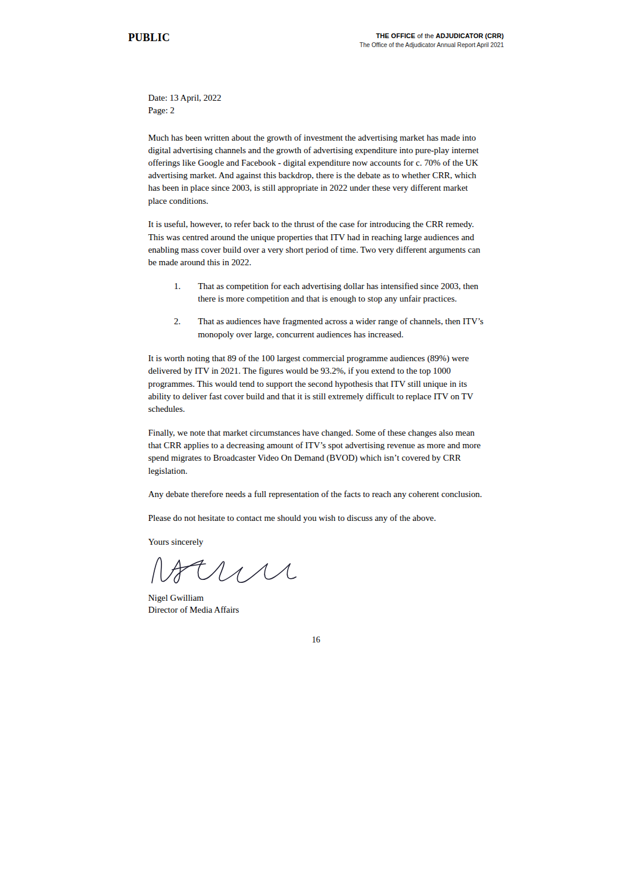PUBLIC
THE OFFICE of the ADJUDICATOR (CRR)
The Office of the Adjudicator Annual Report April 2021
Date: 13 April, 2022
Page: 2
Much has been written about the growth of investment the advertising market has made into digital advertising channels and the growth of advertising expenditure into pure-play internet offerings like Google and Facebook - digital expenditure now accounts for c. 70% of the UK advertising market. And against this backdrop, there is the debate as to whether CRR, which has been in place since 2003, is still appropriate in 2022 under these very different market place conditions.
It is useful, however, to refer back to the thrust of the case for introducing the CRR remedy. This was centred around the unique properties that ITV had in reaching large audiences and enabling mass cover build over a very short period of time. Two very different arguments can be made around this in 2022.
That as competition for each advertising dollar has intensified since 2003, then there is more competition and that is enough to stop any unfair practices.
That as audiences have fragmented across a wider range of channels, then ITV’s monopoly over large, concurrent audiences has increased.
It is worth noting that 89 of the 100 largest commercial programme audiences (89%) were delivered by ITV in 2021. The figures would be 93.2%, if you extend to the top 1000 programmes. This would tend to support the second hypothesis that ITV still unique in its ability to deliver fast cover build and that it is still extremely difficult to replace ITV on TV schedules.
Finally, we note that market circumstances have changed. Some of these changes also mean that CRR applies to a decreasing amount of ITV’s spot advertising revenue as more and more spend migrates to Broadcaster Video On Demand (BVOD) which isn’t covered by CRR legislation.
Any debate therefore needs a full representation of the facts to reach any coherent conclusion.
Please do not hesitate to contact me should you wish to discuss any of the above.
Yours sincerely
Nigel Gwilliam
Director of Media Affairs
16